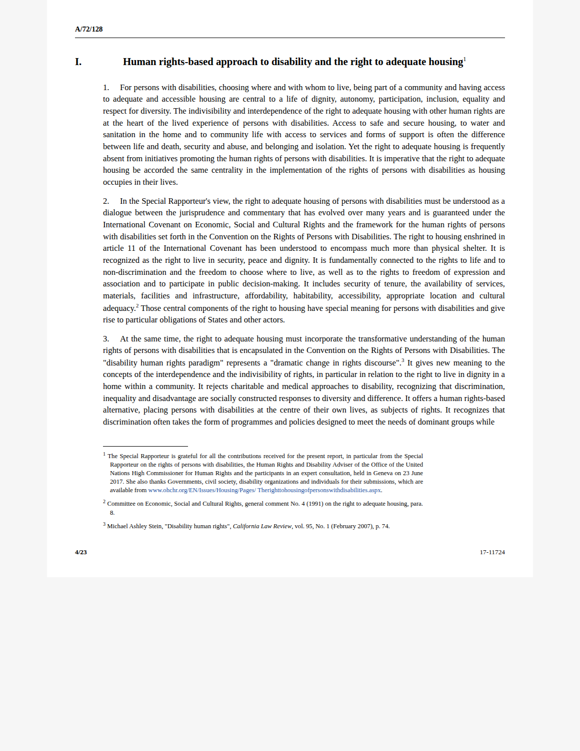A/72/128
I. Human rights-based approach to disability and the right to adequate housing1
1. For persons with disabilities, choosing where and with whom to live, being part of a community and having access to adequate and accessible housing are central to a life of dignity, autonomy, participation, inclusion, equality and respect for diversity. The indivisibility and interdependence of the right to adequate housing with other human rights are at the heart of the lived experience of persons with disabilities. Access to safe and secure housing, to water and sanitation in the home and to community life with access to services and forms of support is often the difference between life and death, security and abuse, and belonging and isolation. Yet the right to adequate housing is frequently absent from initiatives promoting the human rights of persons with disabilities. It is imperative that the right to adequate housing be accorded the same centrality in the implementation of the rights of persons with disabilities as housing occupies in their lives.
2. In the Special Rapporteur's view, the right to adequate housing of persons with disabilities must be understood as a dialogue between the jurisprudence and commentary that has evolved over many years and is guaranteed under the International Covenant on Economic, Social and Cultural Rights and the framework for the human rights of persons with disabilities set forth in the Convention on the Rights of Persons with Disabilities. The right to housing enshrined in article 11 of the International Covenant has been understood to encompass much more than physical shelter. It is recognized as the right to live in security, peace and dignity. It is fundamentally connected to the rights to life and to non-discrimination and the freedom to choose where to live, as well as to the rights to freedom of expression and association and to participate in public decision-making. It includes security of tenure, the availability of services, materials, facilities and infrastructure, affordability, habitability, accessibility, appropriate location and cultural adequacy.2 Those central components of the right to housing have special meaning for persons with disabilities and give rise to particular obligations of States and other actors.
3. At the same time, the right to adequate housing must incorporate the transformative understanding of the human rights of persons with disabilities that is encapsulated in the Convention on the Rights of Persons with Disabilities. The "disability human rights paradigm" represents a "dramatic change in rights discourse".3 It gives new meaning to the concepts of the interdependence and the indivisibility of rights, in particular in relation to the right to live in dignity in a home within a community. It rejects charitable and medical approaches to disability, recognizing that discrimination, inequality and disadvantage are socially constructed responses to diversity and difference. It offers a human rights-based alternative, placing persons with disabilities at the centre of their own lives, as subjects of rights. It recognizes that discrimination often takes the form of programmes and policies designed to meet the needs of dominant groups while
1 The Special Rapporteur is grateful for all the contributions received for the present report, in particular from the Special Rapporteur on the rights of persons with disabilities, the Human Rights and Disability Adviser of the Office of the United Nations High Commissioner for Human Rights and the participants in an expert consultation, held in Geneva on 23 June 2017. She also thanks Governments, civil society, disability organizations and individuals for their submissions, which are available from www.ohchr.org/EN/Issues/Housing/Pages/ Therighttohousingofpersonswithdisabilities.aspx.
2 Committee on Economic, Social and Cultural Rights, general comment No. 4 (1991) on the right to adequate housing, para. 8.
3 Michael Ashley Stein, "Disability human rights", California Law Review, vol. 95, No. 1 (February 2007), p. 74.
4/23 17-11724